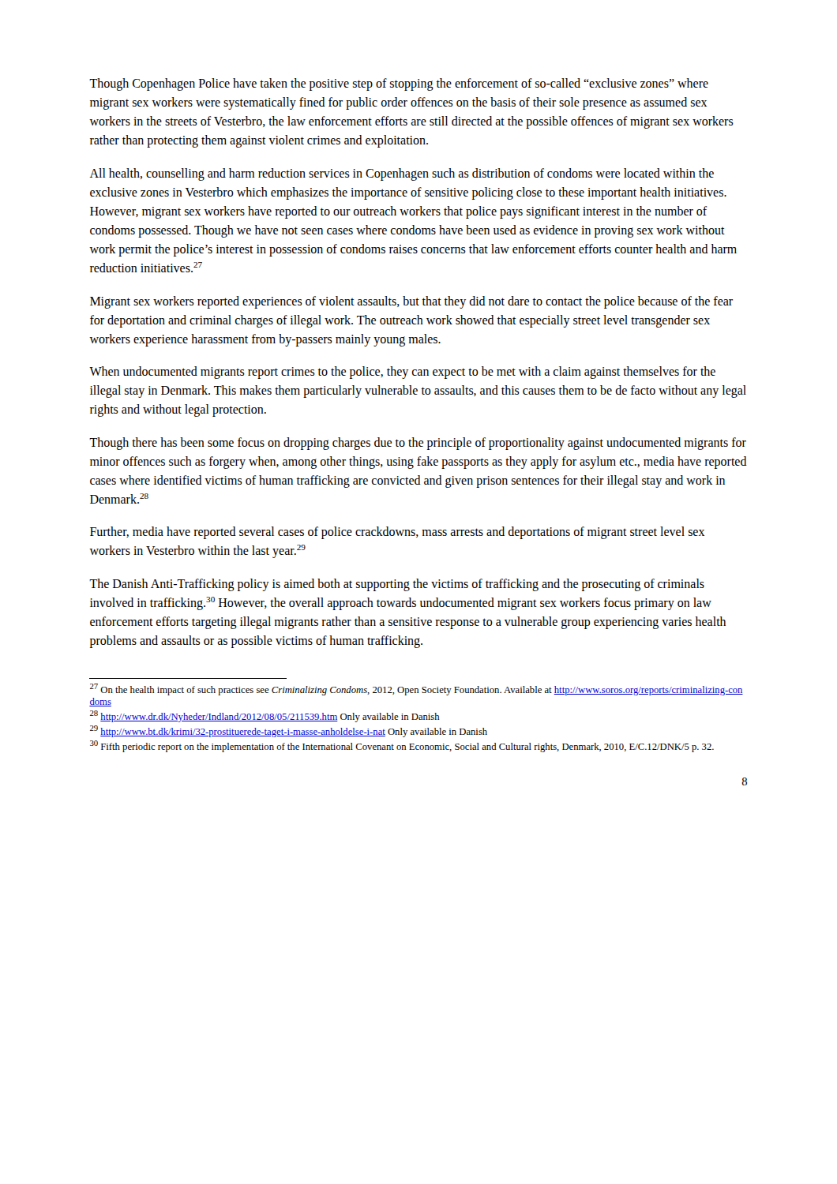Though Copenhagen Police have taken the positive step of stopping the enforcement of so-called “exclusive zones” where migrant sex workers were systematically fined for public order offences on the basis of their sole presence as assumed sex workers in the streets of Vesterbro, the law enforcement efforts are still directed at the possible offences of migrant sex workers rather than protecting them against violent crimes and exploitation.
All health, counselling and harm reduction services in Copenhagen such as distribution of condoms were located within the exclusive zones in Vesterbro which emphasizes the importance of sensitive policing close to these important health initiatives. However, migrant sex workers have reported to our outreach workers that police pays significant interest in the number of condoms possessed. Though we have not seen cases where condoms have been used as evidence in proving sex work without work permit the police’s interest in possession of condoms raises concerns that law enforcement efforts counter health and harm reduction initiatives.27
Migrant sex workers reported experiences of violent assaults, but that they did not dare to contact the police because of the fear for deportation and criminal charges of illegal work. The outreach work showed that especially street level transgender sex workers experience harassment from by-passers mainly young males.
When undocumented migrants report crimes to the police, they can expect to be met with a claim against themselves for the illegal stay in Denmark. This makes them particularly vulnerable to assaults, and this causes them to be de facto without any legal rights and without legal protection.
Though there has been some focus on dropping charges due to the principle of proportionality against undocumented migrants for minor offences such as forgery when, among other things, using fake passports as they apply for asylum etc., media have reported cases where identified victims of human trafficking are convicted and given prison sentences for their illegal stay and work in Denmark.28
Further, media have reported several cases of police crackdowns, mass arrests and deportations of migrant street level sex workers in Vesterbro within the last year.29
The Danish Anti-Trafficking policy is aimed both at supporting the victims of trafficking and the prosecuting of criminals involved in trafficking.30 However, the overall approach towards undocumented migrant sex workers focus primary on law enforcement efforts targeting illegal migrants rather than a sensitive response to a vulnerable group experiencing varies health problems and assaults or as possible victims of human trafficking.
27 On the health impact of such practices see Criminalizing Condoms, 2012, Open Society Foundation. Available at http://www.soros.org/reports/criminalizing-condoms
28 http://www.dr.dk/Nyheder/Indland/2012/08/05/211539.htm Only available in Danish
29 http://www.bt.dk/krimi/32-prostituerede-taget-i-masse-anholdelse-i-nat Only available in Danish
30 Fifth periodic report on the implementation of the International Covenant on Economic, Social and Cultural rights, Denmark, 2010, E/C.12/DNK/5 p. 32.
8